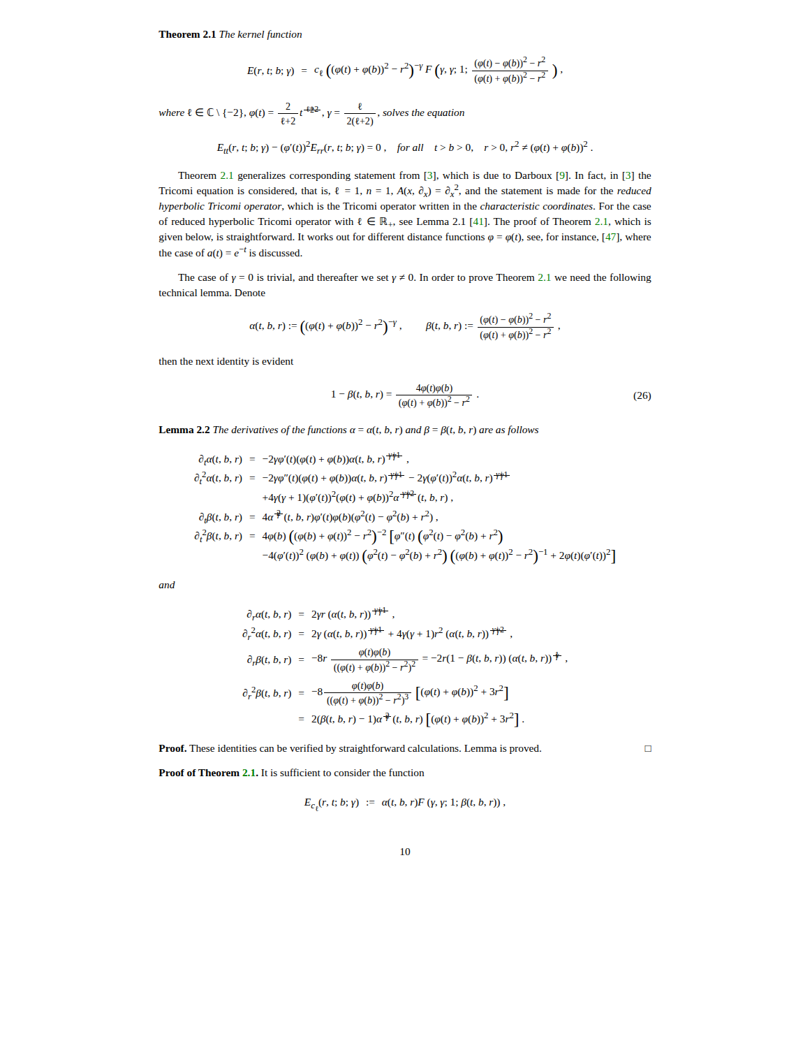Theorem 2.1 The kernel function
| E ( r , t ; b ; γ ) | = | c ℓ ( ( φ ( t ) + φ ( b )) 2 − r 2 ) − γ F ( γ , γ ; 1; ( φ ( t ) − φ ( b )) 2 − r 2 ( φ ( t ) + φ ( b )) 2 − r 2 ) , |
where ℓ ∈ ℂ \ {−2}, φ(t) = 2 ℓ+2 tℓ+22, γ = ℓ 2(ℓ+2), solves the equation
Ett(r, t; b; γ) − (φ′(t))2Err(r, t; b; γ) = 0 , for all t > b > 0, r > 0, r2 ≠ (φ(t) + φ(b))2 .
Theorem 2.1 generalizes corresponding statement from [3], which is due to Darboux [9]. In fact, in [3] the Tricomi equation is considered, that is, ℓ = 1, n = 1, A(x, ∂x) = ∂x2, and the statement is made for the reduced hyperbolic Tricomi operator, which is the Tricomi operator written in the characteristic coordinates. For the case of reduced hyperbolic Tricomi operator with ℓ ∈ ℝ+, see Lemma 2.1 [41]. The proof of Theorem 2.1, which is given below, is straightforward. It works out for different distance functions φ = φ(t), see, for instance, [47], where the case of a(t) = e−t is discussed.
The case of γ = 0 is trivial, and thereafter we set γ ≠ 0. In order to prove Theorem 2.1 we need the following technical lemma. Denote
α(t, b, r) := ((φ(t) + φ(b))2 − r2)−γ , β(t, b, r) := (φ(t) − φ(b))2 − r2(φ(t) + φ(b))2 − r2 ,
then the next identity is evident
1 − β(t, b, r) = 4φ(t)φ(b)(φ(t) + φ(b))2 − r2 . (26)
Lemma 2.2 The derivatives of the functions α = α(t, b, r) and β = β(t, b, r) are as follows
| ∂ t α ( t , b , r ) | = | −2 γφ ′( t )( φ ( t ) + φ ( b )) α ( t , b , r ) γ +1 γ , |
| ∂ t 2 α ( t , b , r ) | = | −2 γφ ″( t )( φ ( t ) + φ ( b )) α ( t , b , r ) γ +1 γ − 2 γ ( φ ′( t )) 2 α ( t , b , r ) γ +1 γ |
| | | +4 γ ( γ + 1)( φ ′( t )) 2 ( φ ( t ) + φ ( b )) 2 α γ +2 γ ( t , b , r ) , |
| ∂ t β ( t , b , r ) | = | 4 α 2 γ ( t , b , r ) φ ′( t ) φ ( b )( φ 2 ( t ) − φ 2 ( b ) + r 2 ) , |
| ∂ t 2 β ( t , b , r ) | = | 4 φ ( b ) ( ( φ ( b ) + φ ( t )) 2 − r 2 ) −2 [ φ ″( t ) ( φ 2 ( t ) − φ 2 ( b ) + r 2 ) |
| | | −4( φ ′( t )) 2 ( φ ( b ) + φ ( t )) ( φ 2 ( t ) − φ 2 ( b ) + r 2 ) ( ( φ ( b ) + φ ( t )) 2 − r 2 ) −1 + 2 φ ( t )( φ ′( t )) 2 ] |
and
| ∂ r α ( t , b , r ) | = | 2 γr ( α ( t , b , r )) γ +1 γ , |
| ∂ r 2 α ( t , b , r ) | = | 2 γ ( α ( t , b , r )) γ +1 γ + 4 γ ( γ + 1) r 2 ( α ( t , b , r )) γ +2 γ , |
| ∂ r β ( t , b , r ) | = | −8 r φ ( t ) φ ( b ) (( φ ( t ) + φ ( b )) 2 − r 2 ) 2 = −2 r (1 − β ( t , b , r )) ( α ( t , b , r )) 1 γ , |
| ∂ r 2 β ( t , b , r ) | = | −8 φ ( t ) φ ( b ) (( φ ( t ) + φ ( b )) 2 − r 2 ) 3 [ ( φ ( t ) + φ ( b )) 2 + 3 r 2 ] |
| | = | 2( β ( t , b , r ) − 1) α 2 γ ( t , b , r ) [ ( φ ( t ) + φ ( b )) 2 + 3 r 2 ] . |
Proof. These identities can be verified by straightforward calculations. Lemma is proved. □
Proof of Theorem 2.1. It is sufficient to consider the function
| E c ℓ ( r , t ; b ; γ ) | := | α ( t , b , r ) F ( γ , γ ; 1; β ( t , b , r )) , |
10